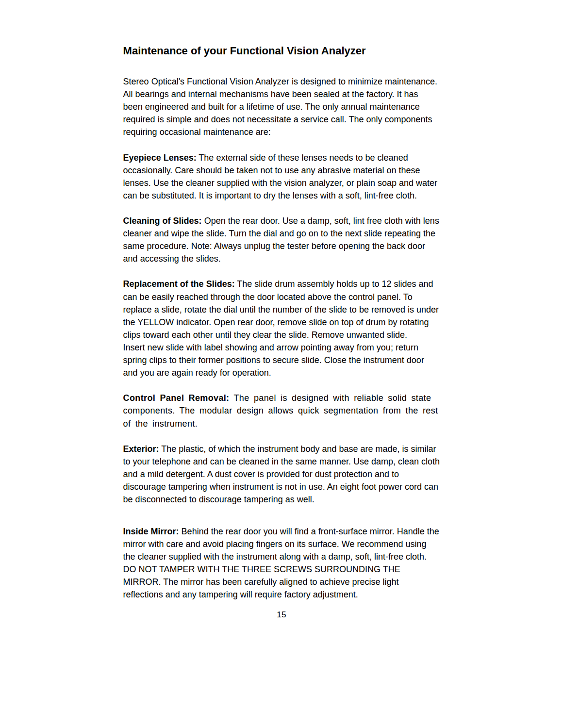Maintenance of your Functional Vision Analyzer
Stereo Optical's Functional Vision Analyzer is designed to minimize maintenance. All bearings and internal mechanisms have been sealed at the factory. It has been engineered and built for a lifetime of use. The only annual maintenance required is simple and does not necessitate a service call. The only components requiring occasional maintenance are:
Eyepiece Lenses: The external side of these lenses needs to be cleaned occasionally. Care should be taken not to use any abrasive material on these lenses. Use the cleaner supplied with the vision analyzer, or plain soap and water can be substituted. It is important to dry the lenses with a soft, lint-free cloth.
Cleaning of Slides: Open the rear door. Use a damp, soft, lint free cloth with lens cleaner and wipe the slide. Turn the dial and go on to the next slide repeating the same procedure. Note: Always unplug the tester before opening the back door and accessing the slides.
Replacement of the Slides: The slide drum assembly holds up to 12 slides and can be easily reached through the door located above the control panel. To replace a slide, rotate the dial until the number of the slide to be removed is under the YELLOW indicator. Open rear door, remove slide on top of drum by rotating clips toward each other until they clear the slide. Remove unwanted slide.
Insert new slide with label showing and arrow pointing away from you; return spring clips to their former positions to secure slide. Close the instrument door and you are again ready for operation.
Control Panel Removal: The panel is designed with reliable solid state components. The modular design allows quick segmentation from the rest of the instrument.
Exterior: The plastic, of which the instrument body and base are made, is similar to your telephone and can be cleaned in the same manner. Use damp, clean cloth and a mild detergent. A dust cover is provided for dust protection and to discourage tampering when instrument is not in use. An eight foot power cord can be disconnected to discourage tampering as well.
Inside Mirror: Behind the rear door you will find a front-surface mirror. Handle the mirror with care and avoid placing fingers on its surface. We recommend using the cleaner supplied with the instrument along with a damp, soft, lint-free cloth. DO NOT TAMPER WITH THE THREE SCREWS SURROUNDING THE MIRROR. The mirror has been carefully aligned to achieve precise light reflections and any tampering will require factory adjustment.
15